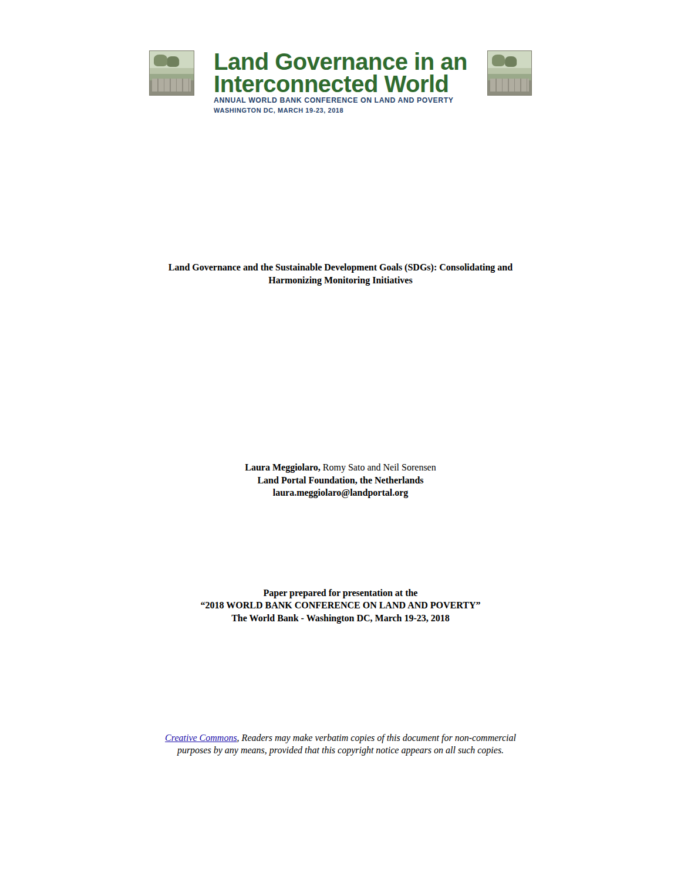Land Governance in an Interconnected World
ANNUAL WORLD BANK CONFERENCE ON LAND AND POVERTY
WASHINGTON DC, MARCH 19-23, 2018
Land Governance and the Sustainable Development Goals (SDGs): Consolidating and Harmonizing Monitoring Initiatives
Laura Meggiolaro, Romy Sato and Neil Sorensen
Land Portal Foundation, the Netherlands
laura.meggiolaro@landportal.org
Paper prepared for presentation at the
“2018 WORLD BANK CONFERENCE ON LAND AND POVERTY”
The World Bank - Washington DC, March 19-23, 2018
Creative Commons, Readers may make verbatim copies of this document for non-commercial purposes by any means, provided that this copyright notice appears on all such copies.